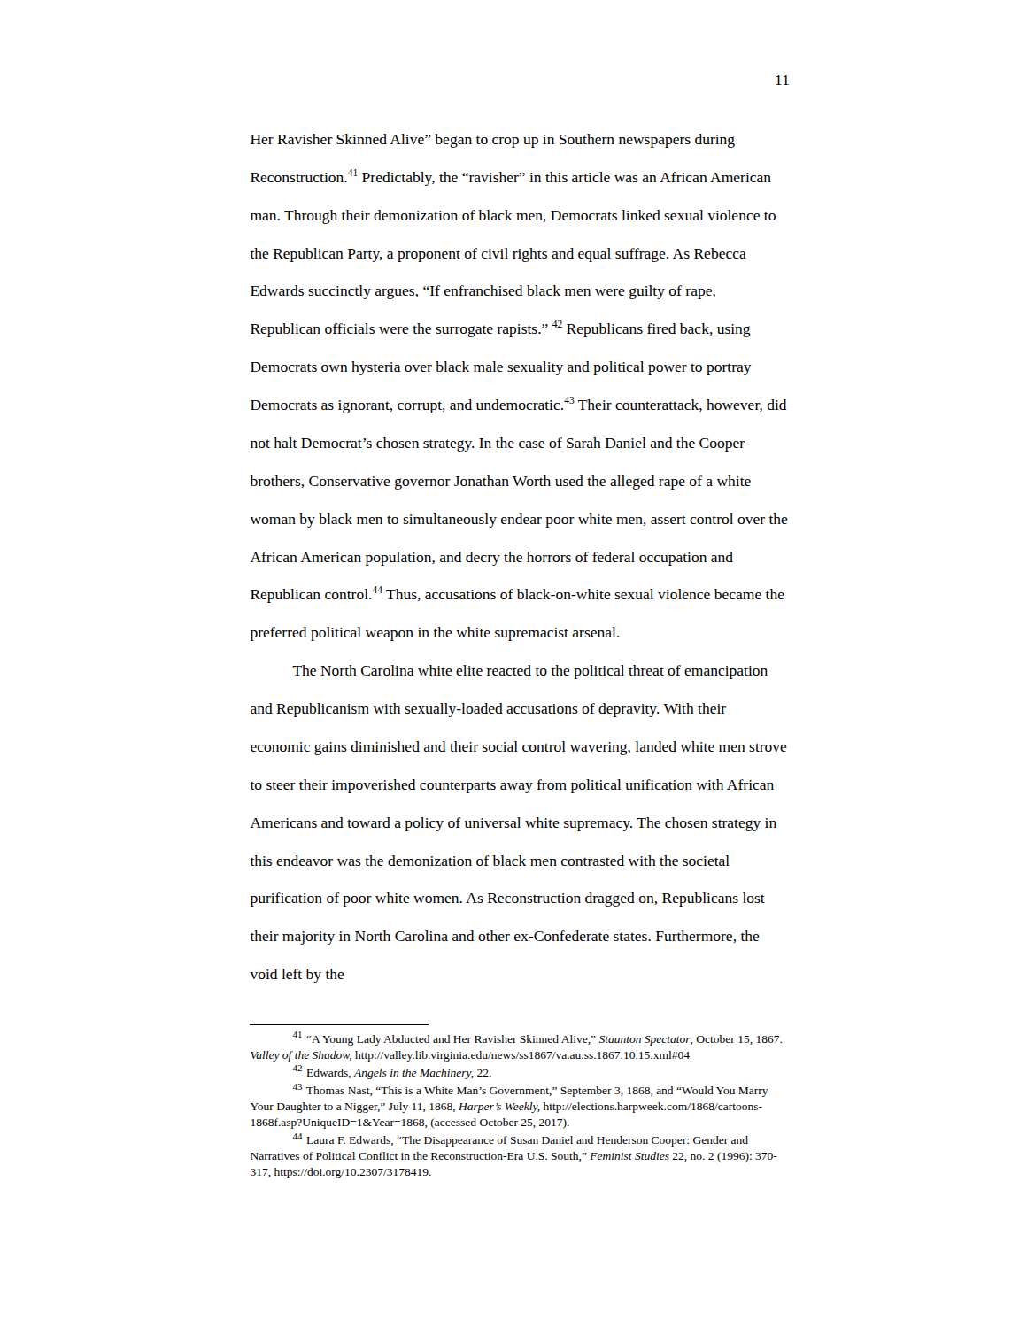11
Her Ravisher Skinned Alive” began to crop up in Southern newspapers during Reconstruction.41 Predictably, the “ravisher” in this article was an African American man. Through their demonization of black men, Democrats linked sexual violence to the Republican Party, a proponent of civil rights and equal suffrage. As Rebecca Edwards succinctly argues, “If enfranchised black men were guilty of rape, Republican officials were the surrogate rapists.” 42 Republicans fired back, using Democrats own hysteria over black male sexuality and political power to portray Democrats as ignorant, corrupt, and undemocratic.43 Their counterattack, however, did not halt Democrat’s chosen strategy. In the case of Sarah Daniel and the Cooper brothers, Conservative governor Jonathan Worth used the alleged rape of a white woman by black men to simultaneously endear poor white men, assert control over the African American population, and decry the horrors of federal occupation and Republican control.44 Thus, accusations of black-on-white sexual violence became the preferred political weapon in the white supremacist arsenal.
The North Carolina white elite reacted to the political threat of emancipation and Republicanism with sexually-loaded accusations of depravity. With their economic gains diminished and their social control wavering, landed white men strove to steer their impoverished counterparts away from political unification with African Americans and toward a policy of universal white supremacy. The chosen strategy in this endeavor was the demonization of black men contrasted with the societal purification of poor white women. As Reconstruction dragged on, Republicans lost their majority in North Carolina and other ex-Confederate states. Furthermore, the void left by the
41 “A Young Lady Abducted and Her Ravisher Skinned Alive,” Staunton Spectator, October 15, 1867. Valley of the Shadow, http://valley.lib.virginia.edu/news/ss1867/va.au.ss.1867.10.15.xml#04
42 Edwards, Angels in the Machinery, 22.
43 Thomas Nast, “This is a White Man’s Government,” September 3, 1868, and “Would You Marry Your Daughter to a Nigger,” July 11, 1868, Harper’s Weekly, http://elections.harpweek.com/1868/cartoons-1868f.asp?UniqueID=1&Year=1868, (accessed October 25, 2017).
44 Laura F. Edwards, “The Disappearance of Susan Daniel and Henderson Cooper: Gender and Narratives of Political Conflict in the Reconstruction-Era U.S. South,” Feminist Studies 22, no. 2 (1996): 370-317, https://doi.org/10.2307/3178419.